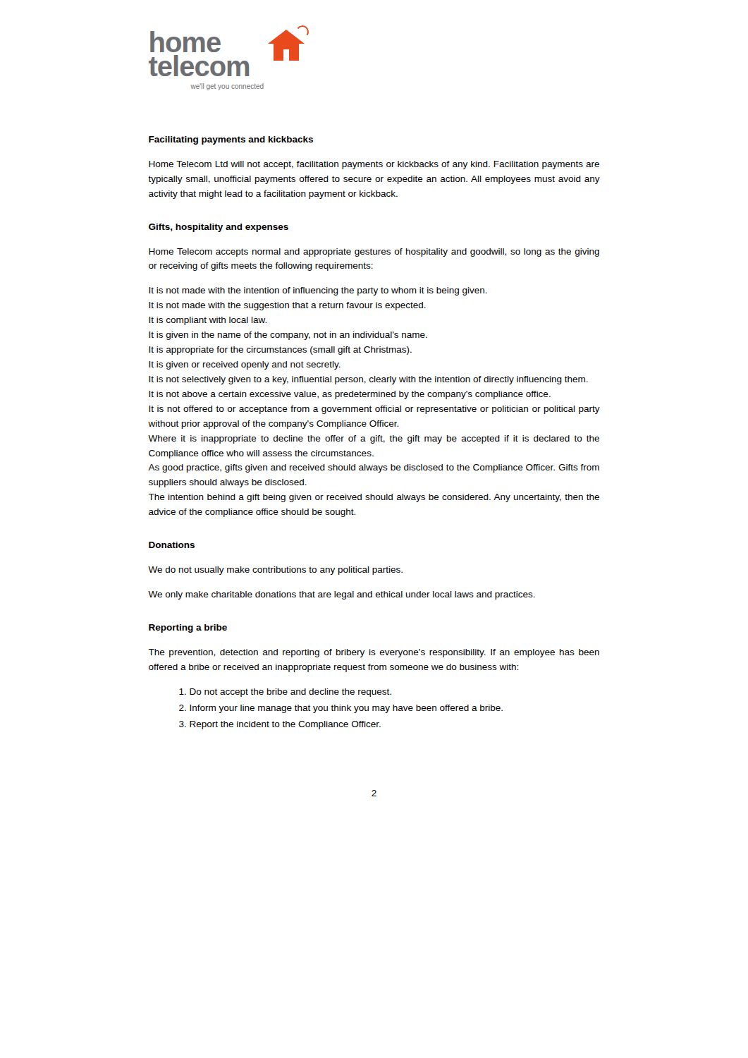home telecom we'll get you connected
Facilitating payments and kickbacks
Home Telecom Ltd will not accept, facilitation payments or kickbacks of any kind. Facilitation payments are typically small, unofficial payments offered to secure or expedite an action. All employees must avoid any activity that might lead to a facilitation payment or kickback.
Gifts, hospitality and expenses
Home Telecom accepts normal and appropriate gestures of hospitality and goodwill, so long as the giving or receiving of gifts meets the following requirements:
It is not made with the intention of influencing the party to whom it is being given.
It is not made with the suggestion that a return favour is expected.
It is compliant with local law.
It is given in the name of the company, not in an individual's name.
It is appropriate for the circumstances (small gift at Christmas).
It is given or received openly and not secretly.
It is not selectively given to a key, influential person, clearly with the intention of directly influencing them.
It is not above a certain excessive value, as predetermined by the company's compliance office.
It is not offered to or acceptance from a government official or representative or politician or political party without prior approval of the company's Compliance Officer.
Where it is inappropriate to decline the offer of a gift, the gift may be accepted if it is declared to the Compliance office who will assess the circumstances.
As good practice, gifts given and received should always be disclosed to the Compliance Officer. Gifts from suppliers should always be disclosed.
The intention behind a gift being given or received should always be considered. Any uncertainty, then the advice of the compliance office should be sought.
Donations
We do not usually make contributions to any political parties.
We only make charitable donations that are legal and ethical under local laws and practices.
Reporting a bribe
The prevention, detection and reporting of bribery is everyone's responsibility. If an employee has been offered a bribe or received an inappropriate request from someone we do business with:
Do not accept the bribe and decline the request.
Inform your line manage that you think you may have been offered a bribe.
Report the incident to the Compliance Officer.
2